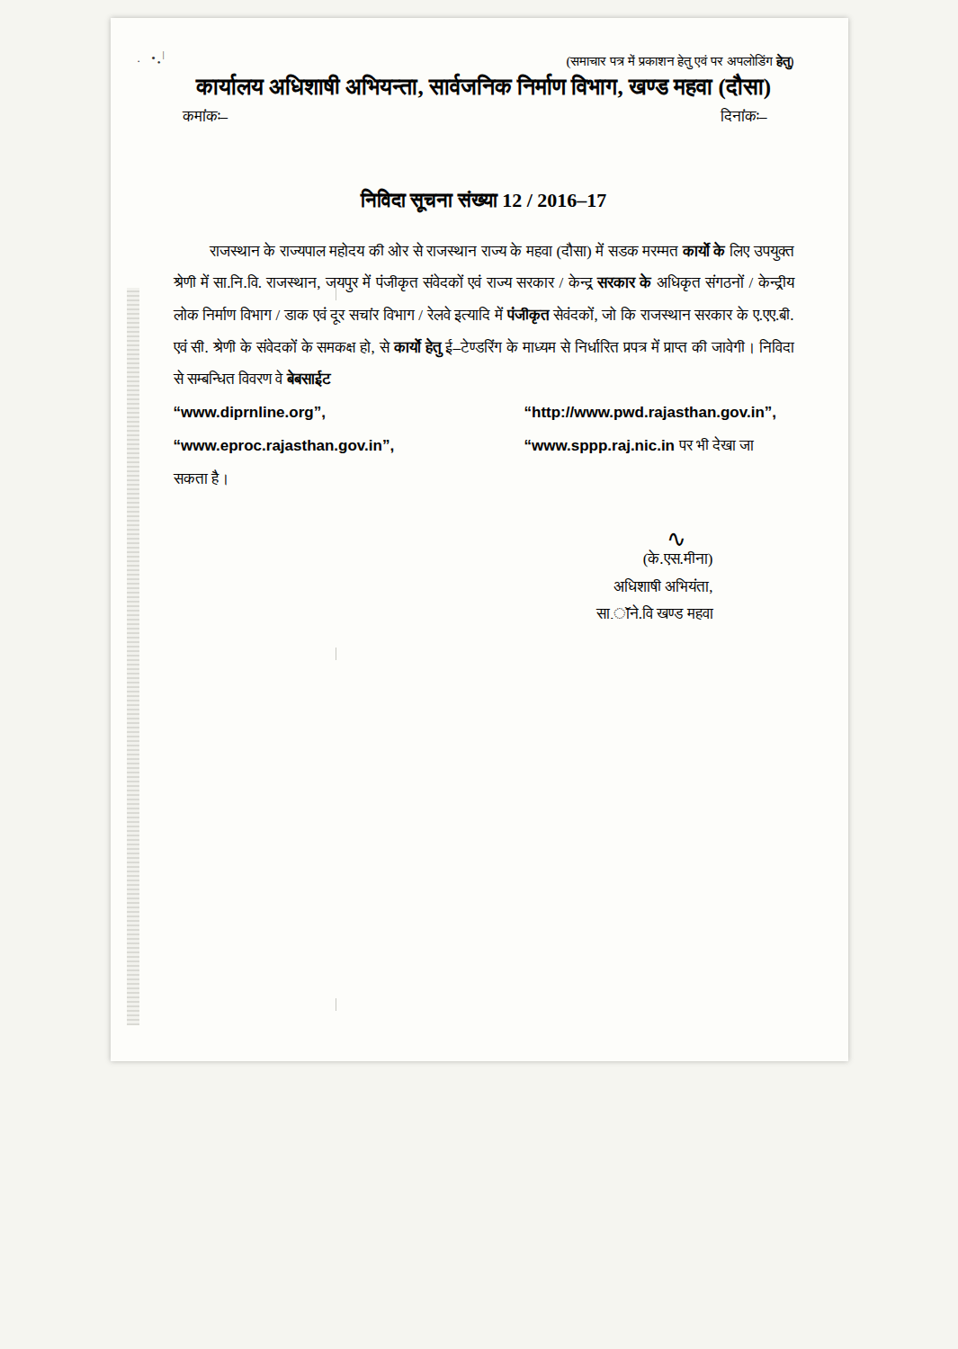. ••|
(समाचार पत्र में प्रकाशन हेतु एवं पर अपलोडिंग हेतु)
कार्यालय अधिशाषी अभियन्ता, सार्वजनिक निर्माण विभाग, खण्ड महवा (दौसा)
कमांकः– दिनांकः–
निविदा सूचना संख्या 12 / 2016–17
राजस्थान के राज्यपाल महोदय की ओर से राजस्थान राज्य के महवा (दौसा) में सडक मरम्मत कार्यो के लिए उपयुक्त श्रेणी में सा.नि.वि. राजस्थान, जयपुर में पंजीकृत संवेदकों एवं राज्य सरकार / केन्द्र सरकार के अधिकृत संगठनों / केन्द्रीय लोक निर्माण विभाग / डाक एवं दूर सचांर विभाग / रेलवे इत्यादि में पंजीकृत सेवंदकों, जो कि राजस्थान सरकार के ए.एए.बी. एवं सी. श्रेणी के संवेदकों के समकक्ष हो, से कार्यो हेतु ई–टेण्डरिंग के माध्यम से निर्धारित प्रपत्र में प्राप्त की जावेगी। निविदा से सम्बन्धित विवरण वे बेबसाईट
“www.diprnline.org”,
“http://www.pwd.rajasthan.gov.in”,
“www.eproc.rajasthan.gov.in”,
“www.sppp.raj.nic.in पर भी देखा जा
सकता है।
∿ (के.एस.मीना)
अधिशाषी अभियंता,
सा.ॉने.वि खण्ड महवा